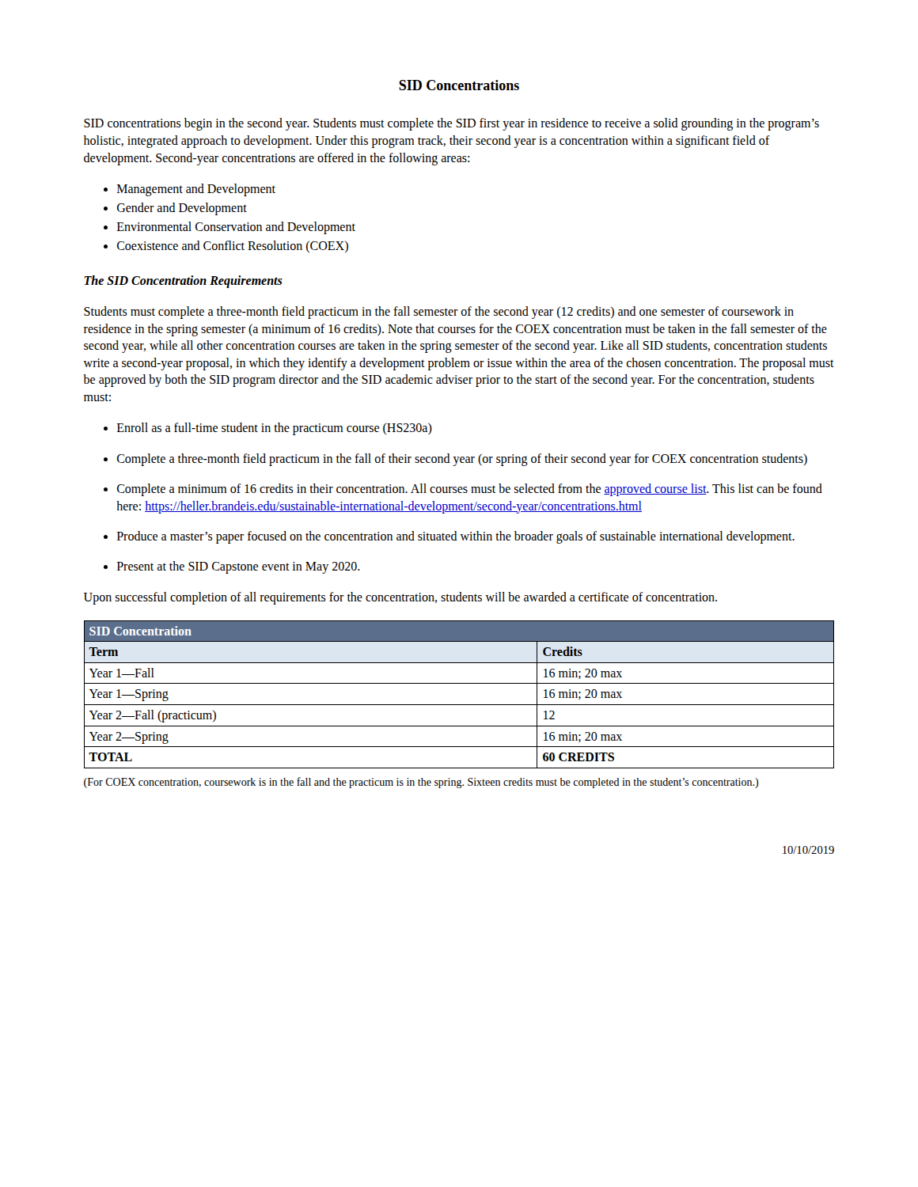SID Concentrations
SID concentrations begin in the second year. Students must complete the SID first year in residence to receive a solid grounding in the program’s holistic, integrated approach to development. Under this program track, their second year is a concentration within a significant field of development. Second-year concentrations are offered in the following areas:
Management and Development
Gender and Development
Environmental Conservation and Development
Coexistence and Conflict Resolution (COEX)
The SID Concentration Requirements
Students must complete a three-month field practicum in the fall semester of the second year (12 credits) and one semester of coursework in residence in the spring semester (a minimum of 16 credits). Note that courses for the COEX concentration must be taken in the fall semester of the second year, while all other concentration courses are taken in the spring semester of the second year. Like all SID students, concentration students write a second-year proposal, in which they identify a development problem or issue within the area of the chosen concentration. The proposal must be approved by both the SID program director and the SID academic adviser prior to the start of the second year. For the concentration, students must:
Enroll as a full-time student in the practicum course (HS230a)
Complete a three-month field practicum in the fall of their second year (or spring of their second year for COEX concentration students)
Complete a minimum of 16 credits in their concentration. All courses must be selected from the approved course list. This list can be found here: https://heller.brandeis.edu/sustainable-international-development/second-year/concentrations.html
Produce a master’s paper focused on the concentration and situated within the broader goals of sustainable international development.
Present at the SID Capstone event in May 2020.
Upon successful completion of all requirements for the concentration, students will be awarded a certificate of concentration.
| SID Concentration |
| --- |
| Term | Credits |
| Year 1—Fall | 16 min; 20 max |
| Year 1—Spring | 16 min; 20 max |
| Year 2—Fall (practicum) | 12 |
| Year 2—Spring | 16 min; 20 max |
| TOTAL | 60 CREDITS |
(For COEX concentration, coursework is in the fall and the practicum is in the spring. Sixteen credits must be completed in the student’s concentration.)
10/10/2019